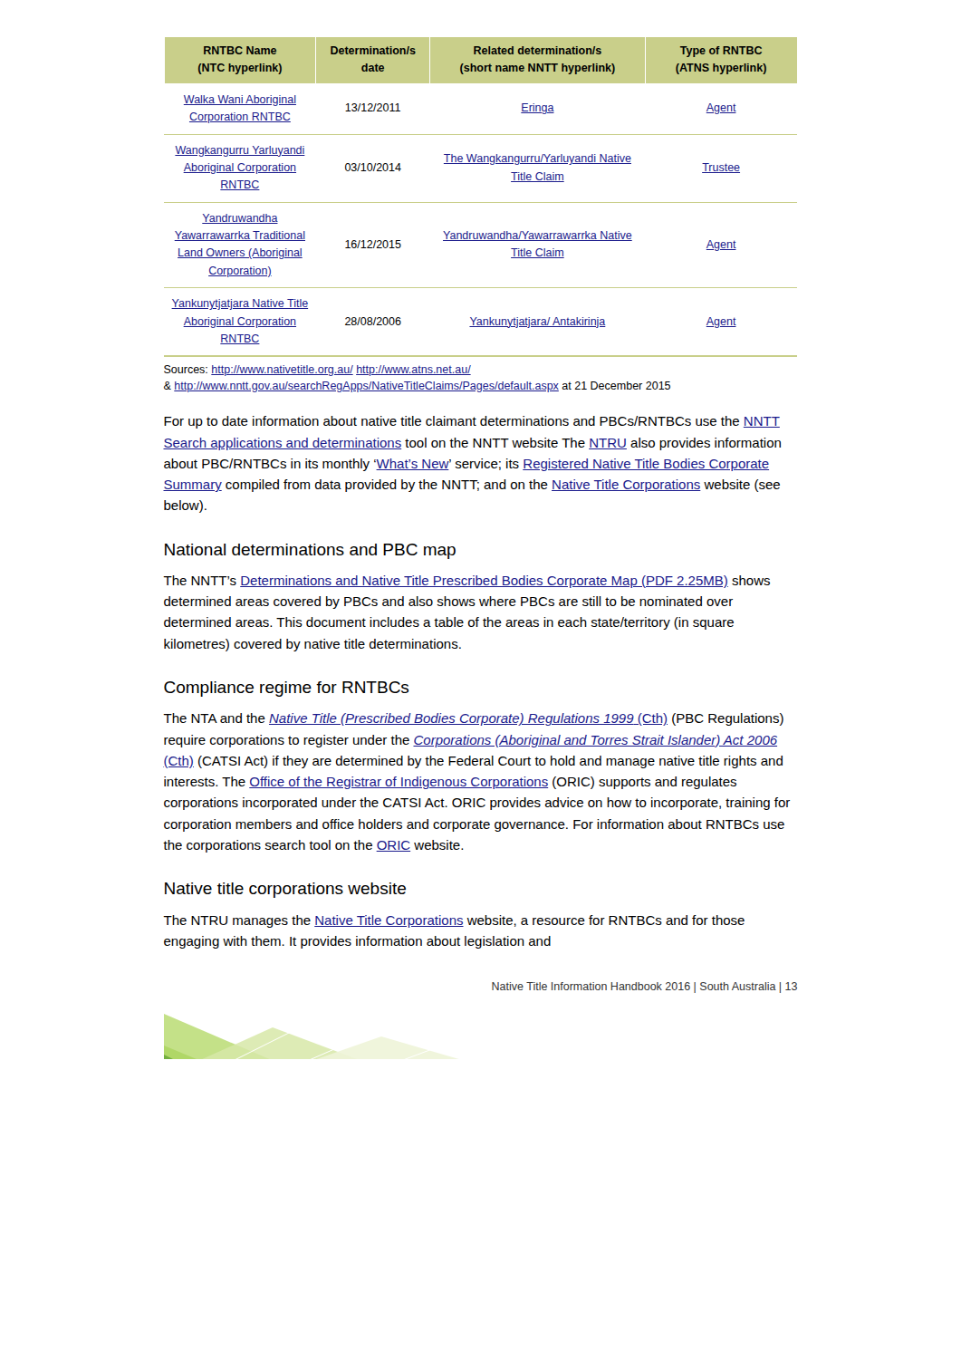| RNTBC Name (NTC hyperlink) | Determination/s date | Related determination/s (short name NNTT hyperlink) | Type of RNTBC (ATNS hyperlink) |
| --- | --- | --- | --- |
| Walka Wani Aboriginal Corporation RNTBC | 13/12/2011 | Eringa | Agent |
| Wangkangurru Yarluyandi Aboriginal Corporation RNTBC | 03/10/2014 | The Wangkangurru/Yarluyandi Native Title Claim | Trustee |
| Yandruwandha Yawarrawarrka Traditional Land Owners (Aboriginal Corporation) | 16/12/2015 | Yandruwandha/Yawarrawarrka Native Title Claim | Agent |
| Yankunytjatjara Native Title Aboriginal Corporation RNTBC | 28/08/2006 | Yankunytjatjara/ Antakirinja | Agent |
Sources: http://www.nativetitle.org.au/ http://www.atns.net.au/
& http://www.nntt.gov.au/searchRegApps/NativeTitleClaims/Pages/default.aspx at 21 December 2015
For up to date information about native title claimant determinations and PBCs/RNTBCs use the NNTT Search applications and determinations tool on the NNTT website The NTRU also provides information about PBC/RNTBCs in its monthly ‘What’s New’ service; its Registered Native Title Bodies Corporate Summary compiled from data provided by the NNTT; and on the Native Title Corporations website (see below).
National determinations and PBC map
The NNTT’s Determinations and Native Title Prescribed Bodies Corporate Map (PDF 2.25MB) shows determined areas covered by PBCs and also shows where PBCs are still to be nominated over determined areas. This document includes a table of the areas in each state/territory (in square kilometres) covered by native title determinations.
Compliance regime for RNTBCs
The NTA and the Native Title (Prescribed Bodies Corporate) Regulations 1999 (Cth) (PBC Regulations) require corporations to register under the Corporations (Aboriginal and Torres Strait Islander) Act 2006 (Cth) (CATSI Act) if they are determined by the Federal Court to hold and manage native title rights and interests. The Office of the Registrar of Indigenous Corporations (ORIC) supports and regulates corporations incorporated under the CATSI Act. ORIC provides advice on how to incorporate, training for corporation members and office holders and corporate governance. For information about RNTBCs use the corporations search tool on the ORIC website.
Native title corporations website
The NTRU manages the Native Title Corporations website, a resource for RNTBCs and for those engaging with them. It provides information about legislation and
Native Title Information Handbook 2016 | South Australia | 13